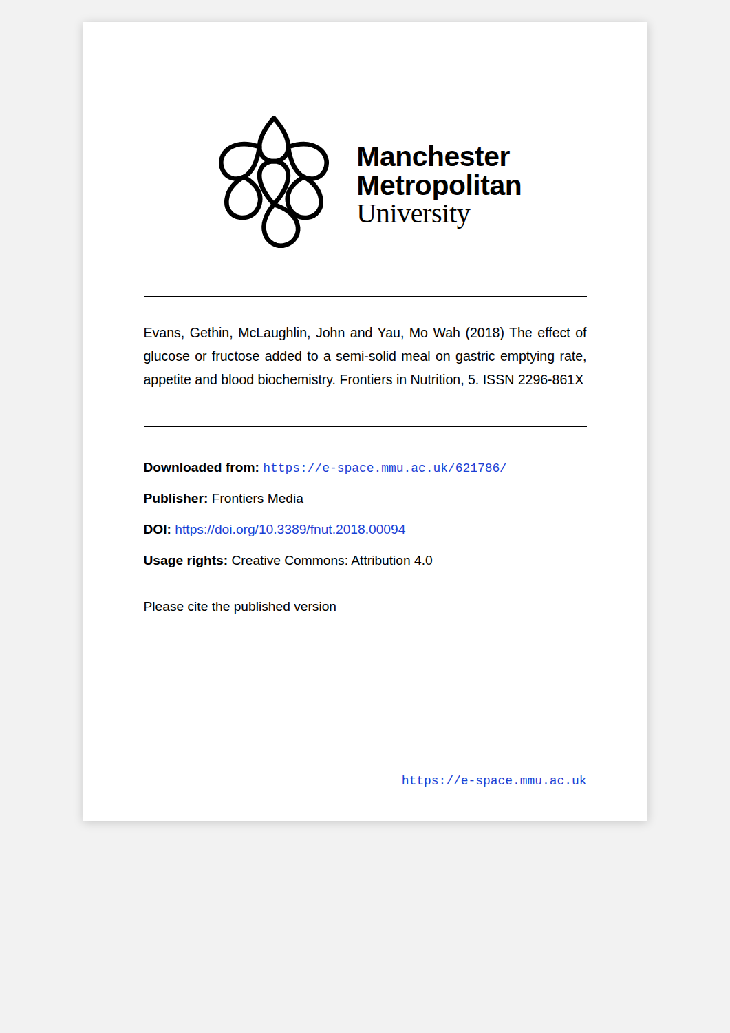Manchester Metropolitan University
Evans, Gethin, McLaughlin, John and Yau, Mo Wah (2018) The effect of glucose or fructose added to a semi-solid meal on gastric emptying rate, appetite and blood biochemistry. Frontiers in Nutrition, 5. ISSN 2296-861X
Downloaded from:
https://e-space.mmu.ac.uk/621786/
Publisher:
Frontiers Media
DOI:
https://doi.org/10.3389/fnut.2018.00094
Usage rights:
Creative Commons: Attribution 4.0
Please cite the published version
https://e-space.mmu.ac.uk